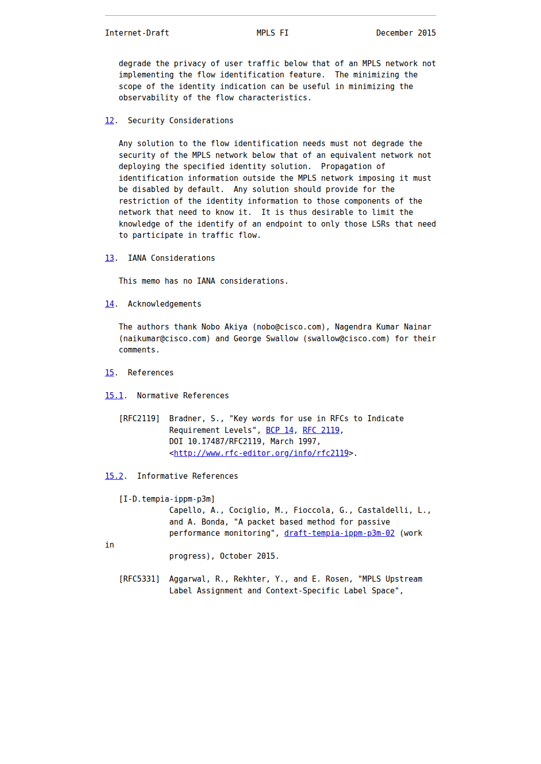Internet-Draft MPLS FI December 2015
   degrade the privacy of user traffic below that of an MPLS network not
   implementing the flow identification feature.  The minimizing the
   scope of the identity indication can be useful in minimizing the
   observability of the flow characteristics.
12.  Security Considerations

   Any solution to the flow identification needs must not degrade the
   security of the MPLS network below that of an equivalent network not
   deploying the specified identity solution.  Propagation of
   identification information outside the MPLS network imposing it must
   be disabled by default.  Any solution should provide for the
   restriction of the identity information to those components of the
   network that need to know it.  It is thus desirable to limit the
   knowledge of the identify of an endpoint to only those LSRs that need
   to participate in traffic flow.
13.  IANA Considerations

   This memo has no IANA considerations.
14.  Acknowledgements

   The authors thank Nobo Akiya (nobo@cisco.com), Nagendra Kumar Nainar
   (naikumar@cisco.com) and George Swallow (swallow@cisco.com) for their
   comments.
15.  References
15.1.  Normative References

   [RFC2119]  Bradner, S., "Key words for use in RFCs to Indicate
              Requirement Levels", BCP 14, RFC 2119,
              DOI 10.17487/RFC2119, March 1997,
              <http://www.rfc-editor.org/info/rfc2119>.
15.2.  Informative References

   [I-D.tempia-ippm-p3m]
              Capello, A., Cociglio, M., Fioccola, G., Castaldelli, L.,
              and A. Bonda, "A packet based method for passive
              performance monitoring", draft-tempia-ippm-p3m-02 (work in
              progress), October 2015.

   [RFC5331]  Aggarwal, R., Rekhter, Y., and E. Rosen, "MPLS Upstream
              Label Assignment and Context-Specific Label Space",